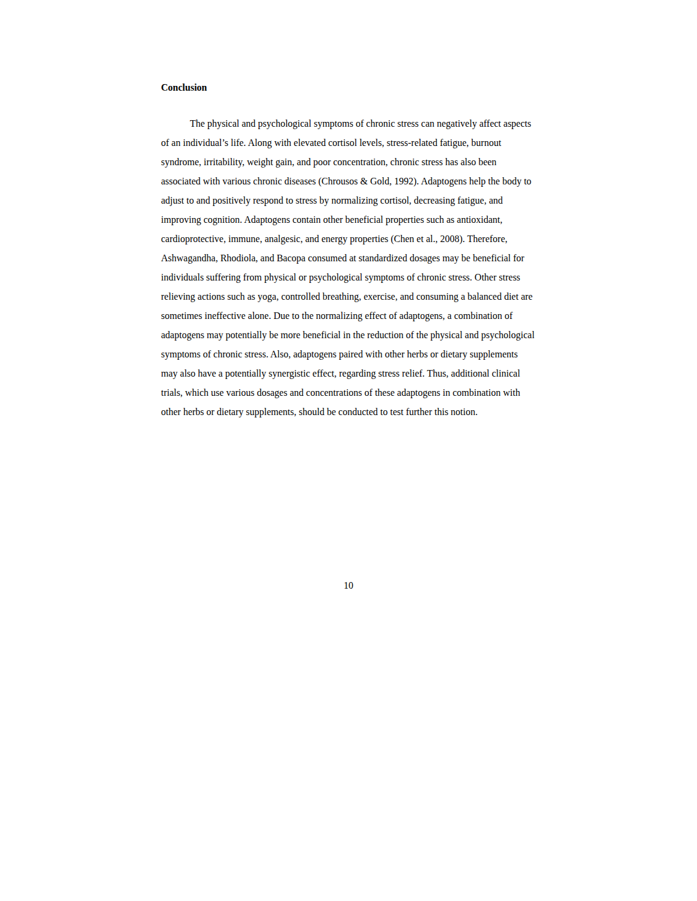Conclusion
The physical and psychological symptoms of chronic stress can negatively affect aspects of an individual’s life. Along with elevated cortisol levels, stress-related fatigue, burnout syndrome, irritability, weight gain, and poor concentration, chronic stress has also been associated with various chronic diseases (Chrousos & Gold, 1992). Adaptogens help the body to adjust to and positively respond to stress by normalizing cortisol, decreasing fatigue, and improving cognition. Adaptogens contain other beneficial properties such as antioxidant, cardioprotective, immune, analgesic, and energy properties (Chen et al., 2008). Therefore, Ashwagandha, Rhodiola, and Bacopa consumed at standardized dosages may be beneficial for individuals suffering from physical or psychological symptoms of chronic stress. Other stress relieving actions such as yoga, controlled breathing, exercise, and consuming a balanced diet are sometimes ineffective alone. Due to the normalizing effect of adaptogens, a combination of adaptogens may potentially be more beneficial in the reduction of the physical and psychological symptoms of chronic stress. Also, adaptogens paired with other herbs or dietary supplements may also have a potentially synergistic effect, regarding stress relief. Thus, additional clinical trials, which use various dosages and concentrations of these adaptogens in combination with other herbs or dietary supplements, should be conducted to test further this notion.
10